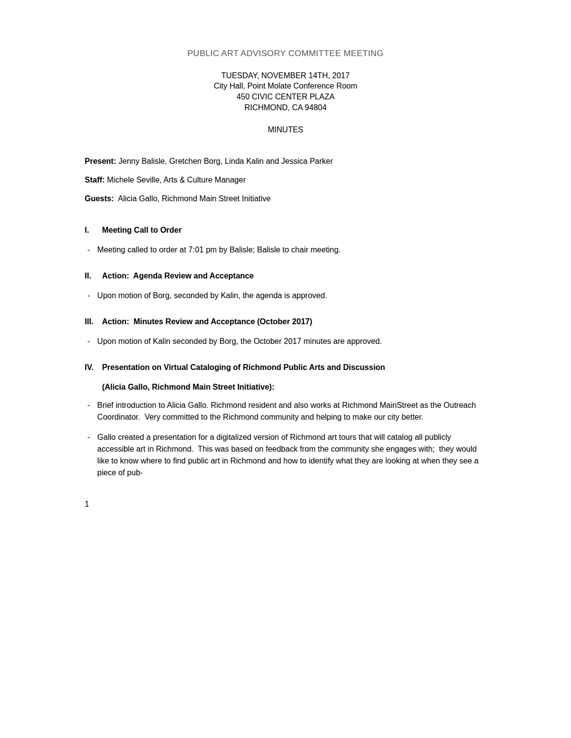PUBLIC ART ADVISORY COMMITTEE MEETING
TUESDAY, NOVEMBER 14TH, 2017
City Hall, Point Molate Conference Room
450 CIVIC CENTER PLAZA
RICHMOND, CA 94804
MINUTES
Present: Jenny Balisle, Gretchen Borg, Linda Kalin and Jessica Parker
Staff: Michele Seville, Arts & Culture Manager
Guests: Alicia Gallo, Richmond Main Street Initiative
I. Meeting Call to Order
Meeting called to order at 7:01 pm by Balisle; Balisle to chair meeting.
II. Action: Agenda Review and Acceptance
Upon motion of Borg, seconded by Kalin, the agenda is approved.
III. Action: Minutes Review and Acceptance (October 2017)
Upon motion of Kalin seconded by Borg, the October 2017 minutes are approved.
IV. Presentation on Virtual Cataloging of Richmond Public Arts and Discussion
(Alicia Gallo, Richmond Main Street Initiative):
Brief introduction to Alicia Gallo. Richmond resident and also works at Richmond MainStreet as the Outreach Coordinator. Very committed to the Richmond community and helping to make our city better.
Gallo created a presentation for a digitalized version of Richmond art tours that will catalog all publicly accessible art in Richmond. This was based on feedback from the community she engages with; they would like to know where to find public art in Richmond and how to identify what they are looking at when they see a piece of pub-
1